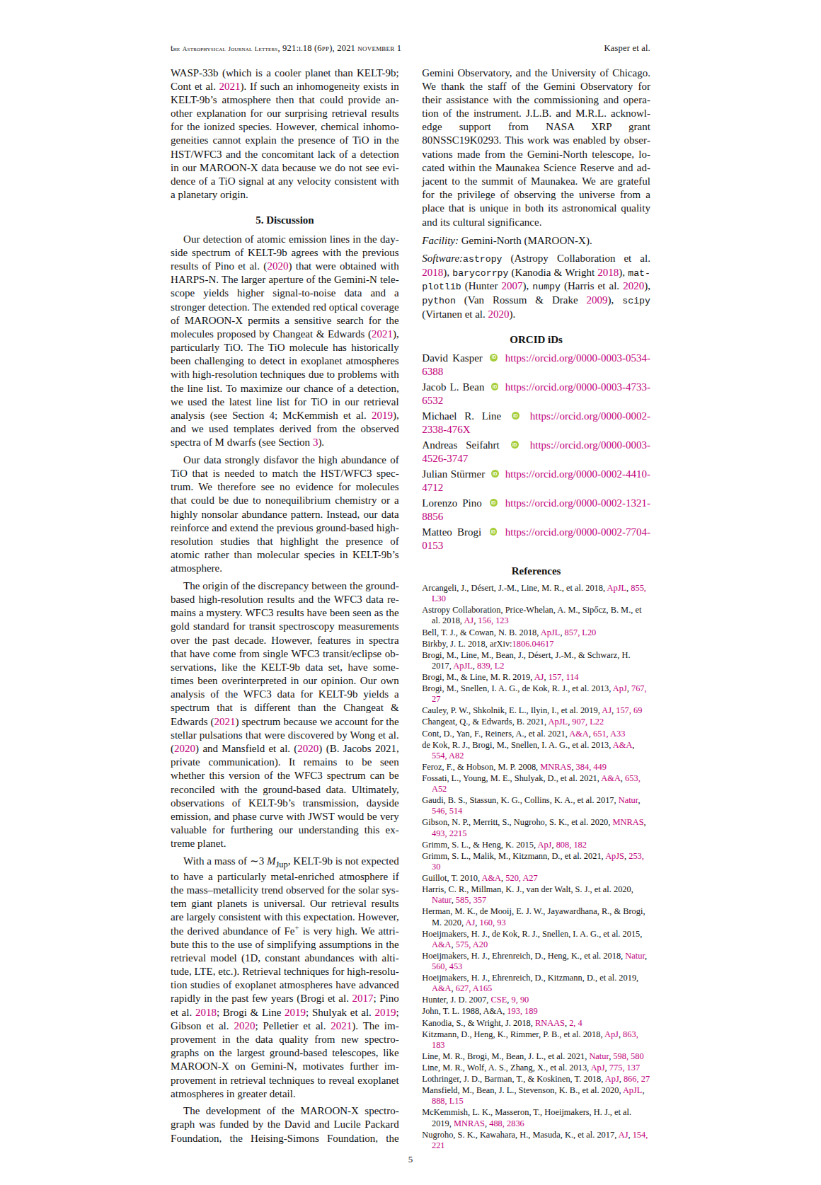THE ASTROPHYSICAL JOURNAL LETTERS, 921:L18 (6pp), 2021 November 1
Kasper et al.
WASP-33b (which is a cooler planet than KELT-9b; Cont et al. 2021). If such an inhomogeneity exists in KELT-9b’s atmosphere then that could provide another explanation for our surprising retrieval results for the ionized species. However, chemical inhomogeneities cannot explain the presence of TiO in the HST/WFC3 and the concomitant lack of a detection in our MAROON-X data because we do not see evidence of a TiO signal at any velocity consistent with a planetary origin.
5. Discussion
Our detection of atomic emission lines in the dayside spectrum of KELT-9b agrees with the previous results of Pino et al. (2020) that were obtained with HARPS-N. The larger aperture of the Gemini-N telescope yields higher signal-to-noise data and a stronger detection. The extended red optical coverage of MAROON-X permits a sensitive search for the molecules proposed by Changeat & Edwards (2021), particularly TiO. The TiO molecule has historically been challenging to detect in exoplanet atmospheres with high-resolution techniques due to problems with the line list. To maximize our chance of a detection, we used the latest line list for TiO in our retrieval analysis (see Section 4; McKemmish et al. 2019), and we used templates derived from the observed spectra of M dwarfs (see Section 3).
Our data strongly disfavor the high abundance of TiO that is needed to match the HST/WFC3 spectrum. We therefore see no evidence for molecules that could be due to nonequilibrium chemistry or a highly nonsolar abundance pattern. Instead, our data reinforce and extend the previous ground-based high-resolution studies that highlight the presence of atomic rather than molecular species in KELT-9b’s atmosphere.
The origin of the discrepancy between the ground-based high-resolution results and the WFC3 data remains a mystery. WFC3 results have been seen as the gold standard for transit spectroscopy measurements over the past decade. However, features in spectra that have come from single WFC3 transit/eclipse observations, like the KELT-9b data set, have sometimes been overinterpreted in our opinion. Our own analysis of the WFC3 data for KELT-9b yields a spectrum that is different than the Changeat & Edwards (2021) spectrum because we account for the stellar pulsations that were discovered by Wong et al. (2020) and Mansfield et al. (2020) (B. Jacobs 2021, private communication). It remains to be seen whether this version of the WFC3 spectrum can be reconciled with the ground-based data. Ultimately, observations of KELT-9b’s transmission, dayside emission, and phase curve with JWST would be very valuable for furthering our understanding this extreme planet.
With a mass of ∼3 MJup, KELT-9b is not expected to have a particularly metal-enriched atmosphere if the mass–metallicity trend observed for the solar system giant planets is universal. Our retrieval results are largely consistent with this expectation. However, the derived abundance of Fe+ is very high. We attribute this to the use of simplifying assumptions in the retrieval model (1D, constant abundances with altitude, LTE, etc.). Retrieval techniques for high-resolution studies of exoplanet atmospheres have advanced rapidly in the past few years (Brogi et al. 2017; Pino et al. 2018; Brogi & Line 2019; Shulyak et al. 2019; Gibson et al. 2020; Pelletier et al. 2021). The improvement in the data quality from new spectrographs on the largest ground-based telescopes, like MAROON-X on Gemini-N, motivates further improvement in retrieval techniques to reveal exoplanet atmospheres in greater detail.
The development of the MAROON-X spectrograph was funded by the David and Lucile Packard Foundation, the Heising-Simons Foundation, the Gemini Observatory, and the University of Chicago. We thank the staff of the Gemini Observatory for their assistance with the commissioning and operation of the instrument. J.L.B. and M.R.L. acknowledge support from NASA XRP grant 80NSSC19K0293. This work was enabled by observations made from the Gemini-North telescope, located within the Maunakea Science Reserve and adjacent to the summit of Maunakea. We are grateful for the privilege of observing the universe from a place that is unique in both its astronomical quality and its cultural significance.
Facility: Gemini-North (MAROON-X).
Software: astropy (Astropy Collaboration et al. 2018), barycorrpy (Kanodia & Wright 2018), matplotlib (Hunter 2007), numpy (Harris et al. 2020), python (Van Rossum & Drake 2009), scipy (Virtanen et al. 2020).
ORCID iDs
David Kasper https://orcid.org/0000-0003-0534-6388
Jacob L. Bean https://orcid.org/0000-0003-4733-6532
Michael R. Line https://orcid.org/0000-0002-2338-476X
Andreas Seifahrt https://orcid.org/0000-0003-4526-3747
Julian Stürmer https://orcid.org/0000-0002-4410-4712
Lorenzo Pino https://orcid.org/0000-0002-1321-8856
Matteo Brogi https://orcid.org/0000-0002-7704-0153
References
Arcangeli, J., Désert, J.-M., Line, M. R., et al. 2018, ApJL, 855, L30
Astropy Collaboration, Price-Whelan, A. M., Sipőcz, B. M., et al. 2018, AJ, 156, 123
Bell, T. J., & Cowan, N. B. 2018, ApJL, 857, L20
Birkby, J. L. 2018, arXiv:1806.04617
Brogi, M., Line, M., Bean, J., Désert, J.-M., & Schwarz, H. 2017, ApJL, 839, L2
Brogi, M., & Line, M. R. 2019, AJ, 157, 114
Brogi, M., Snellen, I. A. G., de Kok, R. J., et al. 2013, ApJ, 767, 27
Cauley, P. W., Shkolnik, E. L., Ilyin, I., et al. 2019, AJ, 157, 69
Changeat, Q., & Edwards, B. 2021, ApJL, 907, L22
Cont, D., Yan, F., Reiners, A., et al. 2021, A&A, 651, A33
de Kok, R. J., Brogi, M., Snellen, I. A. G., et al. 2013, A&A, 554, A82
Feroz, F., & Hobson, M. P. 2008, MNRAS, 384, 449
Fossati, L., Young, M. E., Shulyak, D., et al. 2021, A&A, 653, A52
Gaudi, B. S., Stassun, K. G., Collins, K. A., et al. 2017, Natur, 546, 514
Gibson, N. P., Merritt, S., Nugroho, S. K., et al. 2020, MNRAS, 493, 2215
Grimm, S. L., & Heng, K. 2015, ApJ, 808, 182
Grimm, S. L., Malik, M., Kitzmann, D., et al. 2021, ApJS, 253, 30
Guillot, T. 2010, A&A, 520, A27
Harris, C. R., Millman, K. J., van der Walt, S. J., et al. 2020, Natur, 585, 357
Herman, M. K., de Mooij, E. J. W., Jayawardhana, R., & Brogi, M. 2020, AJ, 160, 93
Hoeijmakers, H. J., de Kok, R. J., Snellen, I. A. G., et al. 2015, A&A, 575, A20
Hoeijmakers, H. J., Ehrenreich, D., Heng, K., et al. 2018, Natur, 560, 453
Hoeijmakers, H. J., Ehrenreich, D., Kitzmann, D., et al. 2019, A&A, 627, A165
Hunter, J. D. 2007, CSE, 9, 90
John, T. L. 1988, A&A, 193, 189
Kanodia, S., & Wright, J. 2018, RNAAS, 2, 4
Kitzmann, D., Heng, K., Rimmer, P. B., et al. 2018, ApJ, 863, 183
Line, M. R., Brogi, M., Bean, J. L., et al. 2021, Natur, 598, 580
Line, M. R., Wolf, A. S., Zhang, X., et al. 2013, ApJ, 775, 137
Lothringer, J. D., Barman, T., & Koskinen, T. 2018, ApJ, 866, 27
Mansfield, M., Bean, J. L., Stevenson, K. B., et al. 2020, ApJL, 888, L15
McKemmish, L. K., Masseron, T., Hoeijmakers, H. J., et al. 2019, MNRAS, 488, 2836
Nugroho, S. K., Kawahara, H., Masuda, K., et al. 2017, AJ, 154, 221
5